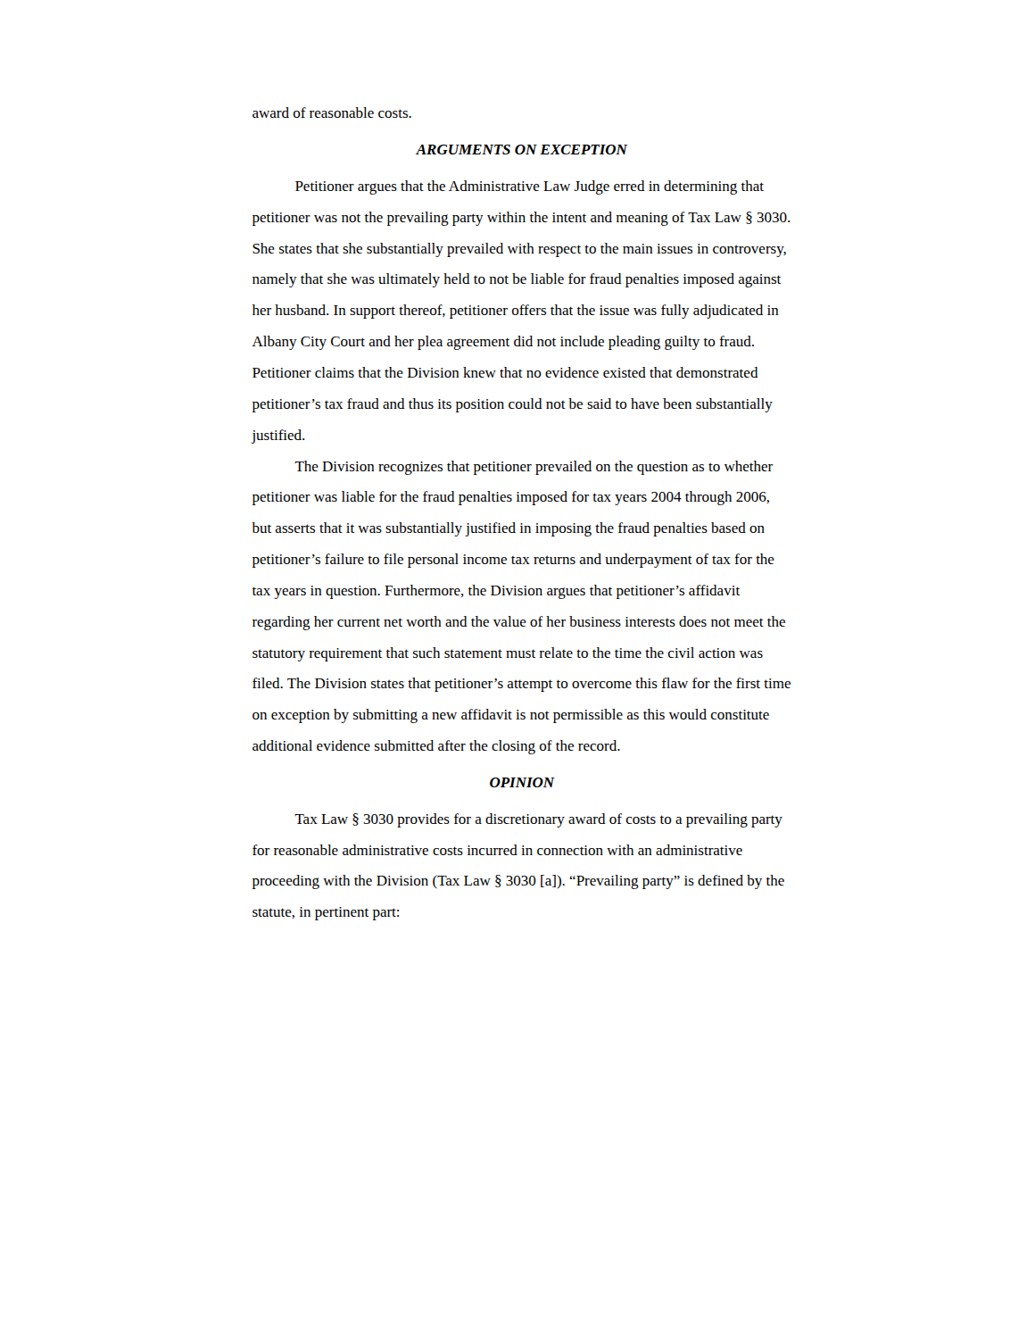award of reasonable costs.
ARGUMENTS ON EXCEPTION
Petitioner argues that the Administrative Law Judge erred in determining that petitioner was not the prevailing party within the intent and meaning of Tax Law § 3030. She states that she substantially prevailed with respect to the main issues in controversy, namely that she was ultimately held to not be liable for fraud penalties imposed against her husband. In support thereof, petitioner offers that the issue was fully adjudicated in Albany City Court and her plea agreement did not include pleading guilty to fraud. Petitioner claims that the Division knew that no evidence existed that demonstrated petitioner’s tax fraud and thus its position could not be said to have been substantially justified.
The Division recognizes that petitioner prevailed on the question as to whether petitioner was liable for the fraud penalties imposed for tax years 2004 through 2006, but asserts that it was substantially justified in imposing the fraud penalties based on petitioner’s failure to file personal income tax returns and underpayment of tax for the tax years in question. Furthermore, the Division argues that petitioner’s affidavit regarding her current net worth and the value of her business interests does not meet the statutory requirement that such statement must relate to the time the civil action was filed. The Division states that petitioner’s attempt to overcome this flaw for the first time on exception by submitting a new affidavit is not permissible as this would constitute additional evidence submitted after the closing of the record.
OPINION
Tax Law § 3030 provides for a discretionary award of costs to a prevailing party for reasonable administrative costs incurred in connection with an administrative proceeding with the Division (Tax Law § 3030 [a]). “Prevailing party” is defined by the statute, in pertinent part: